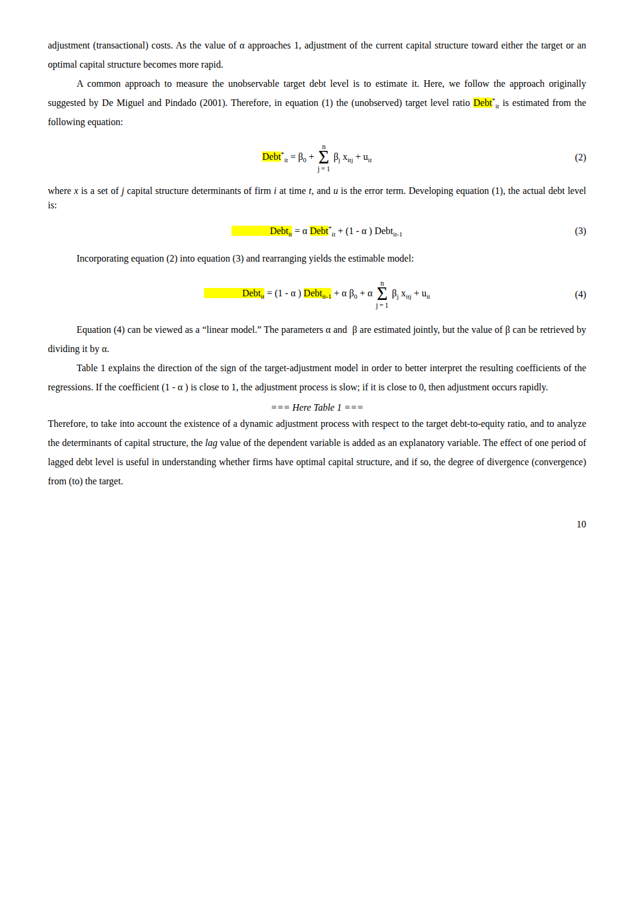adjustment (transactional) costs. As the value of α approaches 1, adjustment of the current capital structure toward either the target or an optimal capital structure becomes more rapid.
A common approach to measure the unobservable target debt level is to estimate it. Here, we follow the approach originally suggested by De Miguel and Pindado (2001). Therefore, in equation (1) the (unobserved) target level ratio Debt*it is estimated from the following equation:
Debt*it = β0 + nΣj = 1 βj xitj + uit
(2)
where x is a set of j capital structure determinants of firm i at time t, and u is the error term. Developing equation (1), the actual debt level is:
Debtit = α Debt*it + (1 - α ) Debtit-1
(3)
Incorporating equation (2) into equation (3) and rearranging yields the estimable model:
Debtit = (1 - α ) Debtit-1 + α β0 + α nΣj = 1 βj xitj + uit
(4)
Equation (4) can be viewed as a “linear model.” The parameters α and β are estimated jointly, but the value of β can be retrieved by dividing it by α.
Table 1 explains the direction of the sign of the target-adjustment model in order to better interpret the resulting coefficients of the regressions. If the coefficient (1 - α ) is close to 1, the adjustment process is slow; if it is close to 0, then adjustment occurs rapidly.
=== Here Table 1 ===
Therefore, to take into account the existence of a dynamic adjustment process with respect to the target debt-to-equity ratio, and to analyze the determinants of capital structure, the lag value of the dependent variable is added as an explanatory variable. The effect of one period of lagged debt level is useful in understanding whether firms have optimal capital structure, and if so, the degree of divergence (convergence) from (to) the target.
10